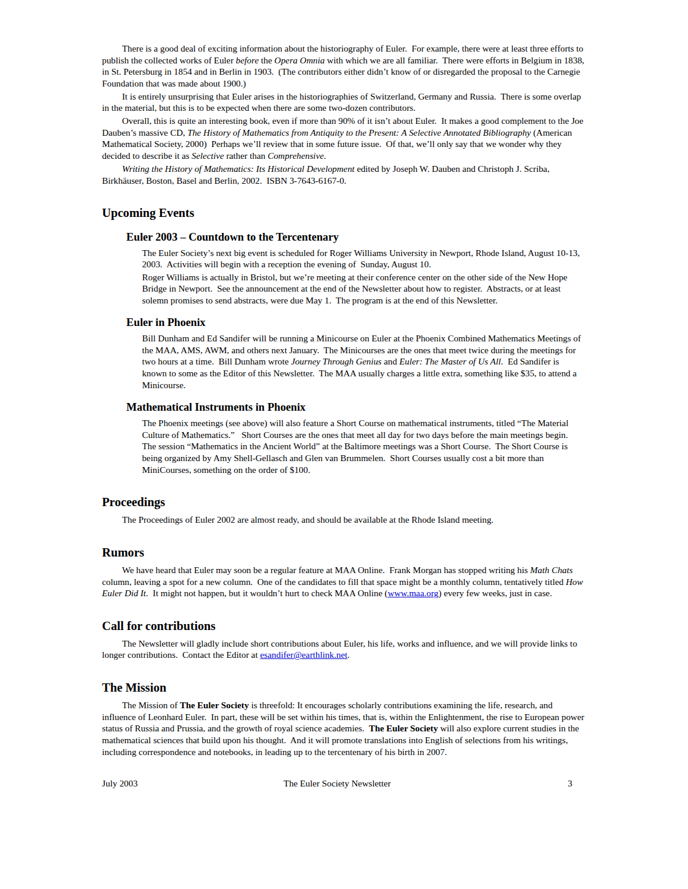There is a good deal of exciting information about the historiography of Euler. For example, there were at least three efforts to publish the collected works of Euler before the Opera Omnia with which we are all familiar. There were efforts in Belgium in 1838, in St. Petersburg in 1854 and in Berlin in 1903. (The contributors either didn’t know of or disregarded the proposal to the Carnegie Foundation that was made about 1900.)
It is entirely unsurprising that Euler arises in the historiographies of Switzerland, Germany and Russia. There is some overlap in the material, but this is to be expected when there are some two-dozen contributors.
Overall, this is quite an interesting book, even if more than 90% of it isn’t about Euler. It makes a good complement to the Joe Dauben’s massive CD, The History of Mathematics from Antiquity to the Present: A Selective Annotated Bibliography (American Mathematical Society, 2000) Perhaps we’ll review that in some future issue. Of that, we’ll only say that we wonder why they decided to describe it as Selective rather than Comprehensive.
Writing the History of Mathematics: Its Historical Development edited by Joseph W. Dauben and Christoph J. Scriba, Birkhäuser, Boston, Basel and Berlin, 2002. ISBN 3-7643-6167-0.
Upcoming Events
Euler 2003 – Countdown to the Tercentenary
The Euler Society’s next big event is scheduled for Roger Williams University in Newport, Rhode Island, August 10-13, 2003. Activities will begin with a reception the evening of Sunday, August 10.
Roger Williams is actually in Bristol, but we’re meeting at their conference center on the other side of the New Hope Bridge in Newport. See the announcement at the end of the Newsletter about how to register. Abstracts, or at least solemn promises to send abstracts, were due May 1. The program is at the end of this Newsletter.
Euler in Phoenix
Bill Dunham and Ed Sandifer will be running a Minicourse on Euler at the Phoenix Combined Mathematics Meetings of the MAA, AMS, AWM, and others next January. The Minicourses are the ones that meet twice during the meetings for two hours at a time. Bill Dunham wrote Journey Through Genius and Euler: The Master of Us All. Ed Sandifer is known to some as the Editor of this Newsletter. The MAA usually charges a little extra, something like $35, to attend a Minicourse.
Mathematical Instruments in Phoenix
The Phoenix meetings (see above) will also feature a Short Course on mathematical instruments, titled “The Material Culture of Mathematics.” Short Courses are the ones that meet all day for two days before the main meetings begin. The session “Mathematics in the Ancient World” at the Baltimore meetings was a Short Course. The Short Course is being organized by Amy Shell-Gellasch and Glen van Brummelen. Short Courses usually cost a bit more than MiniCourses, something on the order of $100.
Proceedings
The Proceedings of Euler 2002 are almost ready, and should be available at the Rhode Island meeting.
Rumors
We have heard that Euler may soon be a regular feature at MAA Online. Frank Morgan has stopped writing his Math Chats column, leaving a spot for a new column. One of the candidates to fill that space might be a monthly column, tentatively titled How Euler Did It. It might not happen, but it wouldn’t hurt to check MAA Online (www.maa.org) every few weeks, just in case.
Call for contributions
The Newsletter will gladly include short contributions about Euler, his life, works and influence, and we will provide links to longer contributions. Contact the Editor at esandifer@earthlink.net.
The Mission
The Mission of The Euler Society is threefold: It encourages scholarly contributions examining the life, research, and influence of Leonhard Euler. In part, these will be set within his times, that is, within the Enlightenment, the rise to European power status of Russia and Prussia, and the growth of royal science academies. The Euler Society will also explore current studies in the mathematical sciences that build upon his thought. And it will promote translations into English of selections from his writings, including correspondence and notebooks, in leading up to the tercentenary of his birth in 2007.
July 2003
The Euler Society Newsletter
3